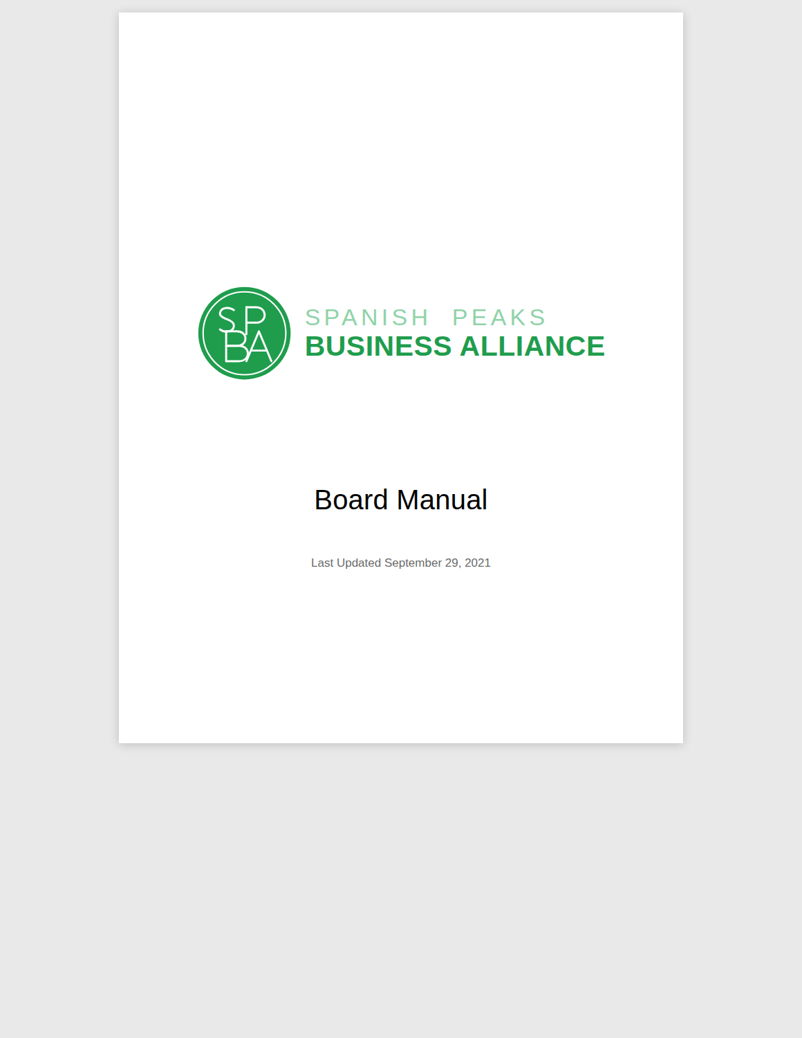SPANISH PEAKS
BUSINESS ALLIANCE
Board Manual
Last Updated September 29, 2021